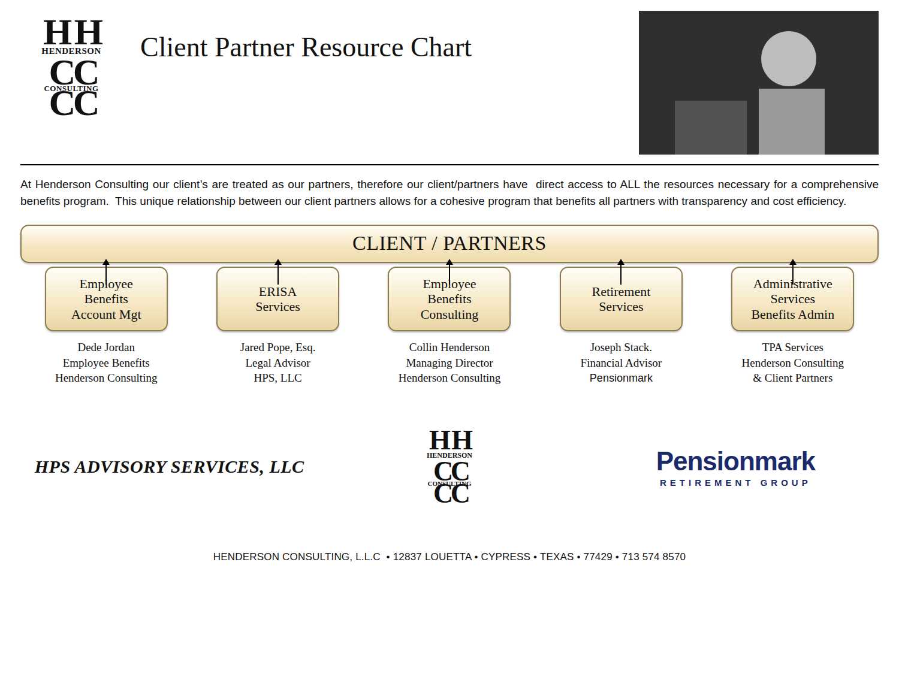H H HENDERSON C C CONSULTING C C
Client Partner Resource Chart
At Henderson Consulting our client’s are treated as our partners, therefore our client/partners have direct access to ALL the resources necessary for a comprehensive benefits program. This unique relationship between our client partners allows for a cohesive program that benefits all partners with transparency and cost efficiency.
CLIENT / PARTNERS
Employee
Benefits
Account Mgt
ERISA
Services
Employee
Benefits
Consulting
Retirement
Services
Administrative
Services
Benefits Admin
Dede Jordan
Employee Benefits
Henderson Consulting
Jared Pope, Esq.
Legal Advisor
HPS, LLC
Collin Henderson
Managing Director
Henderson Consulting
Joseph Stack.
Financial Advisor
Pensionmark
TPA Services
Henderson Consulting
& Client Partners
HPS ADVISORY SERVICES, LLC
H H HENDERSON C C CONSULTING C C
PensionmarkRETIREMENT GROUP
HENDERSON CONSULTING, L.L.C • 12837 LOUETTA • CYPRESS • TEXAS • 77429 • 713 574 8570